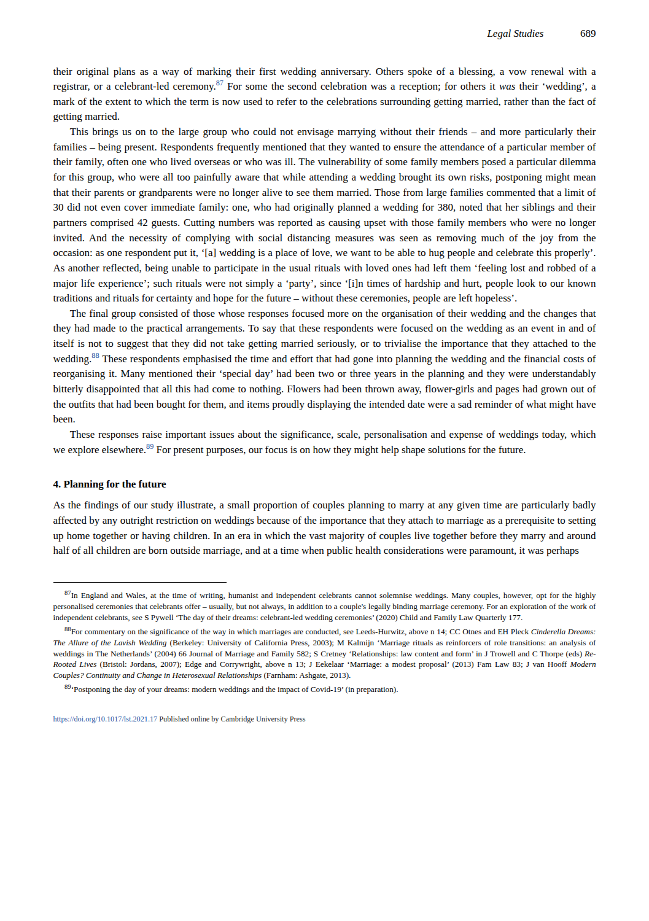Legal Studies 689
their original plans as a way of marking their first wedding anniversary. Others spoke of a blessing, a vow renewal with a registrar, or a celebrant-led ceremony.87 For some the second celebration was a reception; for others it was their ‘wedding’, a mark of the extent to which the term is now used to refer to the celebrations surrounding getting married, rather than the fact of getting married.
This brings us on to the large group who could not envisage marrying without their friends – and more particularly their families – being present. Respondents frequently mentioned that they wanted to ensure the attendance of a particular member of their family, often one who lived overseas or who was ill. The vulnerability of some family members posed a particular dilemma for this group, who were all too painfully aware that while attending a wedding brought its own risks, postponing might mean that their parents or grandparents were no longer alive to see them married. Those from large families commented that a limit of 30 did not even cover immediate family: one, who had originally planned a wedding for 380, noted that her siblings and their partners comprised 42 guests. Cutting numbers was reported as causing upset with those family members who were no longer invited. And the necessity of complying with social distancing measures was seen as removing much of the joy from the occasion: as one respondent put it, ‘[a] wedding is a place of love, we want to be able to hug people and celebrate this properly’. As another reflected, being unable to participate in the usual rituals with loved ones had left them ‘feeling lost and robbed of a major life experience’; such rituals were not simply a ‘party’, since ‘[i]n times of hardship and hurt, people look to our known traditions and rituals for certainty and hope for the future – without these ceremonies, people are left hopeless’.
The final group consisted of those whose responses focused more on the organisation of their wedding and the changes that they had made to the practical arrangements. To say that these respondents were focused on the wedding as an event in and of itself is not to suggest that they did not take getting married seriously, or to trivialise the importance that they attached to the wedding.88 These respondents emphasised the time and effort that had gone into planning the wedding and the financial costs of reorganising it. Many mentioned their ‘special day’ had been two or three years in the planning and they were understandably bitterly disappointed that all this had come to nothing. Flowers had been thrown away, flower-girls and pages had grown out of the outfits that had been bought for them, and items proudly displaying the intended date were a sad reminder of what might have been.
These responses raise important issues about the significance, scale, personalisation and expense of weddings today, which we explore elsewhere.89 For present purposes, our focus is on how they might help shape solutions for the future.
4. Planning for the future
As the findings of our study illustrate, a small proportion of couples planning to marry at any given time are particularly badly affected by any outright restriction on weddings because of the importance that they attach to marriage as a prerequisite to setting up home together or having children. In an era in which the vast majority of couples live together before they marry and around half of all children are born outside marriage, and at a time when public health considerations were paramount, it was perhaps
87In England and Wales, at the time of writing, humanist and independent celebrants cannot solemnise weddings. Many couples, however, opt for the highly personalised ceremonies that celebrants offer – usually, but not always, in addition to a couple's legally binding marriage ceremony. For an exploration of the work of independent celebrants, see S Pywell ‘The day of their dreams: celebrant-led wedding ceremonies’ (2020) Child and Family Law Quarterly 177.
88For commentary on the significance of the way in which marriages are conducted, see Leeds-Hurwitz, above n 14; CC Otnes and EH Pleck Cinderella Dreams: The Allure of the Lavish Wedding (Berkeley: University of California Press, 2003); M Kalmijn ‘Marriage rituals as reinforcers of role transitions: an analysis of weddings in The Netherlands’ (2004) 66 Journal of Marriage and Family 582; S Cretney ‘Relationships: law content and form’ in J Trowell and C Thorpe (eds) Re-Rooted Lives (Bristol: Jordans, 2007); Edge and Corrywright, above n 13; J Eekelaar ‘Marriage: a modest proposal’ (2013) Fam Law 83; J van Hooff Modern Couples? Continuity and Change in Heterosexual Relationships (Farnham: Ashgate, 2013).
89‘Postponing the day of your dreams: modern weddings and the impact of Covid-19’ (in preparation).
https://doi.org/10.1017/lst.2021.17 Published online by Cambridge University Press